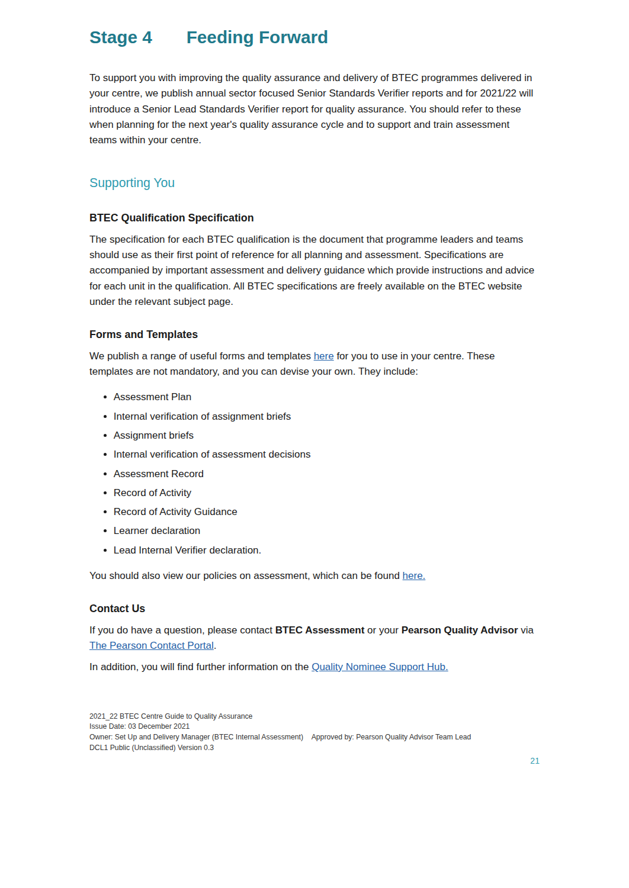Stage 4 Feeding Forward
To support you with improving the quality assurance and delivery of BTEC programmes delivered in your centre, we publish annual sector focused Senior Standards Verifier reports and for 2021/22 will introduce a Senior Lead Standards Verifier report for quality assurance. You should refer to these when planning for the next year's quality assurance cycle and to support and train assessment teams within your centre.
Supporting You
BTEC Qualification Specification
The specification for each BTEC qualification is the document that programme leaders and teams should use as their first point of reference for all planning and assessment. Specifications are accompanied by important assessment and delivery guidance which provide instructions and advice for each unit in the qualification. All BTEC specifications are freely available on the BTEC website under the relevant subject page.
Forms and Templates
We publish a range of useful forms and templates here for you to use in your centre. These templates are not mandatory, and you can devise your own. They include:
Assessment Plan
Internal verification of assignment briefs
Assignment briefs
Internal verification of assessment decisions
Assessment Record
Record of Activity
Record of Activity Guidance
Learner declaration
Lead Internal Verifier declaration.
You should also view our policies on assessment, which can be found here.
Contact Us
If you do have a question, please contact BTEC Assessment or your Pearson Quality Advisor via The Pearson Contact Portal.
In addition, you will find further information on the Quality Nominee Support Hub.
2021_22 BTEC Centre Guide to Quality Assurance
Issue Date: 03 December 2021
Owner: Set Up and Delivery Manager (BTEC Internal Assessment) Approved by: Pearson Quality Advisor Team Lead
DCL1 Public (Unclassified) Version 0.3 21